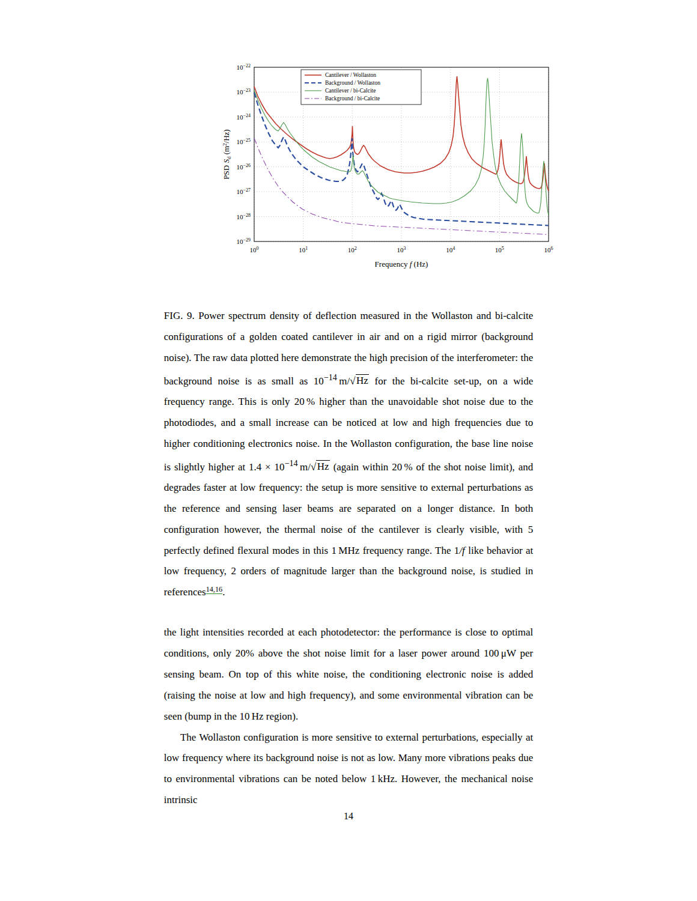10−22 10−23 10−24 10−25 10−26 10−27 10−28 10−29 100 101 102 103 104 105 106 Frequency f (Hz) PSD Sd (m2/Hz) Cantilever / Wollaston Background / Wollaston Cantilever / bi-Calcite Background / bi-Calcite
FIG. 9. Power spectrum density of deflection measured in the Wollaston and bi-calcite configurations of a golden coated cantilever in air and on a rigid mirror (background noise). The raw data plotted here demonstrate the high precision of the interferometer: the background noise is as small as 10−14 m/√Hz for the bi-calcite set-up, on a wide frequency range. This is only 20 % higher than the unavoidable shot noise due to the photodiodes, and a small increase can be noticed at low and high frequencies due to higher conditioning electronics noise. In the Wollaston configuration, the base line noise is slightly higher at 1.4 × 10−14 m/√Hz (again within 20 % of the shot noise limit), and degrades faster at low frequency: the setup is more sensitive to external perturbations as the reference and sensing laser beams are separated on a longer distance. In both configuration however, the thermal noise of the cantilever is clearly visible, with 5 perfectly defined flexural modes in this 1 MHz frequency range. The 1/f like behavior at low frequency, 2 orders of magnitude larger than the background noise, is studied in references14,16.
the light intensities recorded at each photodetector: the performance is close to optimal conditions, only 20% above the shot noise limit for a laser power around 100 μW per sensing beam. On top of this white noise, the conditioning electronic noise is added (raising the noise at low and high frequency), and some environmental vibration can be seen (bump in the 10 Hz region).
The Wollaston configuration is more sensitive to external perturbations, especially at low frequency where its background noise is not as low. Many more vibrations peaks due to environmental vibrations can be noted below 1 kHz. However, the mechanical noise intrinsic
14